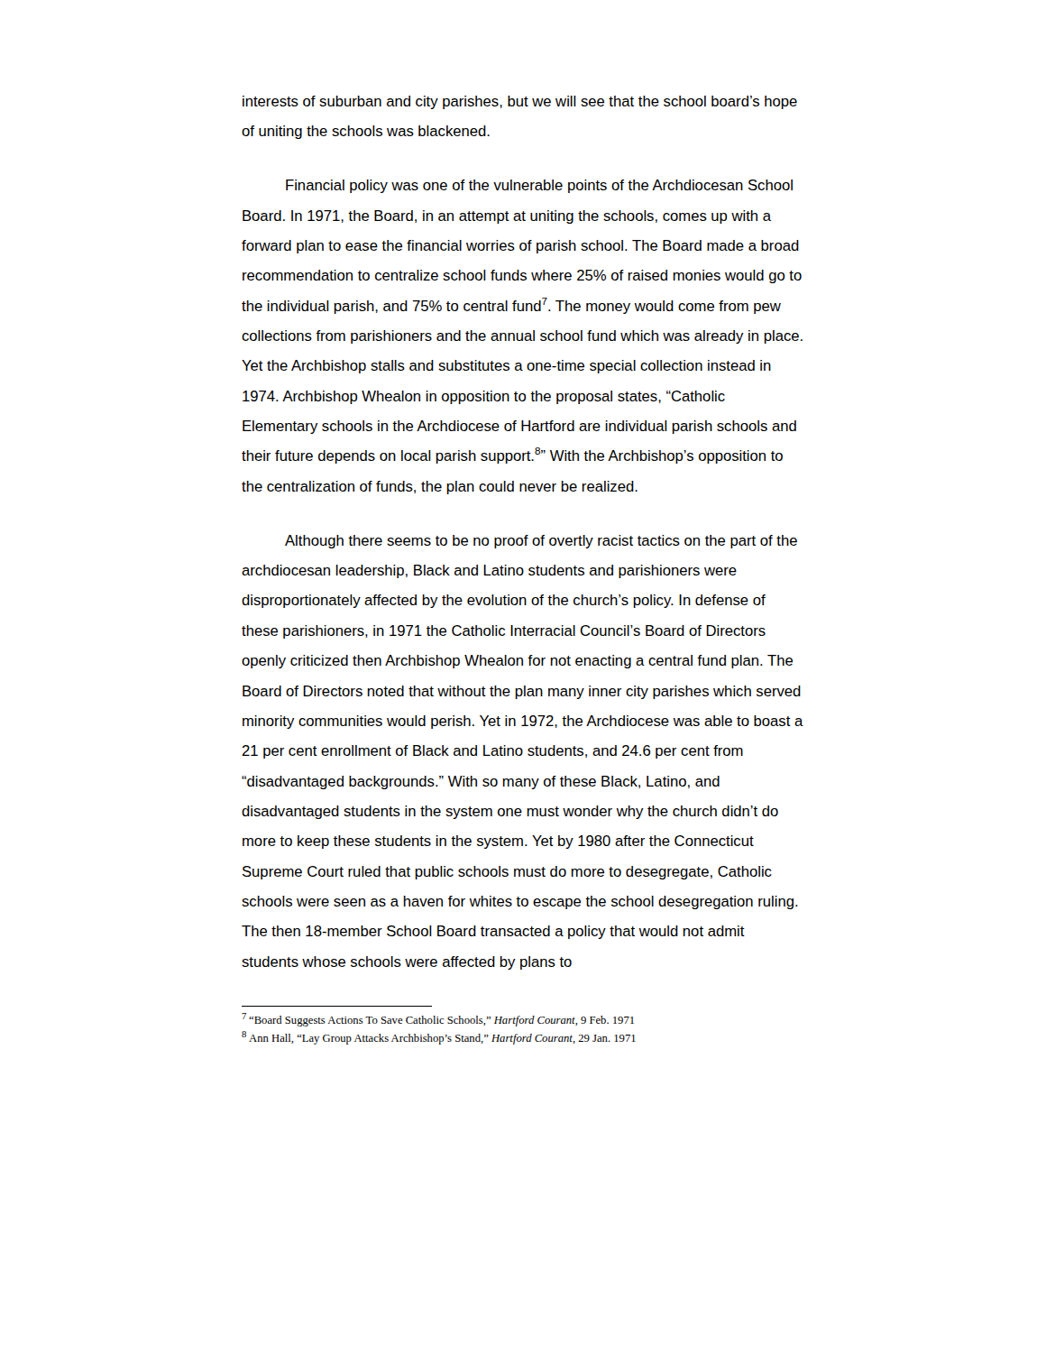interests of suburban and city parishes, but we will see that the school board’s hope of uniting the schools was blackened.
Financial policy was one of the vulnerable points of the Archdiocesan School Board. In 1971, the Board, in an attempt at uniting the schools, comes up with a forward plan to ease the financial worries of parish school. The Board made a broad recommendation to centralize school funds where 25% of raised monies would go to the individual parish, and 75% to central fund7. The money would come from pew collections from parishioners and the annual school fund which was already in place. Yet the Archbishop stalls and substitutes a one-time special collection instead in 1974. Archbishop Whealon in opposition to the proposal states, “Catholic Elementary schools in the Archdiocese of Hartford are individual parish schools and their future depends on local parish support.8” With the Archbishop’s opposition to the centralization of funds, the plan could never be realized.
Although there seems to be no proof of overtly racist tactics on the part of the archdiocesan leadership, Black and Latino students and parishioners were disproportionately affected by the evolution of the church’s policy. In defense of these parishioners, in 1971 the Catholic Interracial Council’s Board of Directors openly criticized then Archbishop Whealon for not enacting a central fund plan. The Board of Directors noted that without the plan many inner city parishes which served minority communities would perish. Yet in 1972, the Archdiocese was able to boast a 21 per cent enrollment of Black and Latino students, and 24.6 per cent from “disadvantaged backgrounds.” With so many of these Black, Latino, and disadvantaged students in the system one must wonder why the church didn’t do more to keep these students in the system. Yet by 1980 after the Connecticut Supreme Court ruled that public schools must do more to desegregate, Catholic schools were seen as a haven for whites to escape the school desegregation ruling. The then 18-member School Board transacted a policy that would not admit students whose schools were affected by plans to
7“Board Suggests Actions To Save Catholic Schools,” Hartford Courant, 9 Feb. 1971
8Ann Hall, “Lay Group Attacks Archbishop’s Stand,” Hartford Courant, 29 Jan. 1971